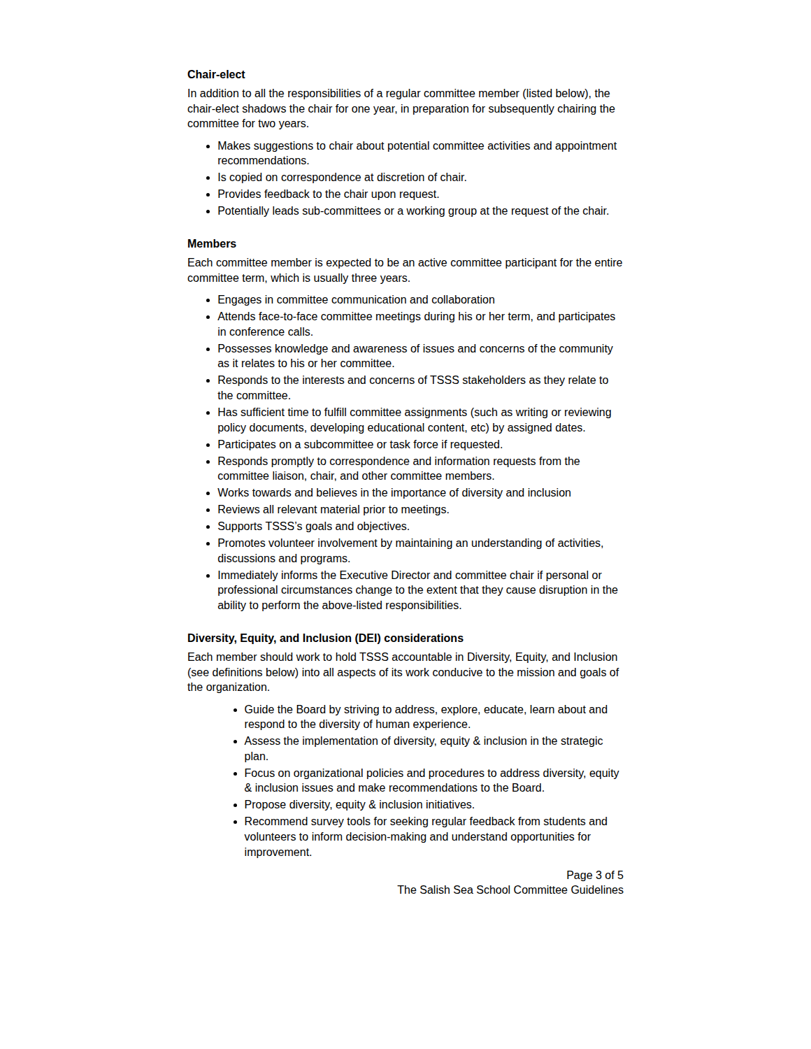Chair-elect
In addition to all the responsibilities of a regular committee member (listed below), the chair-elect shadows the chair for one year, in preparation for subsequently chairing the committee for two years.
Makes suggestions to chair about potential committee activities and appointment recommendations.
Is copied on correspondence at discretion of chair.
Provides feedback to the chair upon request.
Potentially leads sub-committees or a working group at the request of the chair.
Members
Each committee member is expected to be an active committee participant for the entire committee term, which is usually three years.
Engages in committee communication and collaboration
Attends face-to-face committee meetings during his or her term, and participates in conference calls.
Possesses knowledge and awareness of issues and concerns of the community as it relates to his or her committee.
Responds to the interests and concerns of TSSS stakeholders as they relate to the committee.
Has sufficient time to fulfill committee assignments (such as writing or reviewing policy documents, developing educational content, etc) by assigned dates.
Participates on a subcommittee or task force if requested.
Responds promptly to correspondence and information requests from the committee liaison, chair, and other committee members.
Works towards and believes in the importance of diversity and inclusion
Reviews all relevant material prior to meetings.
Supports TSSS’s goals and objectives.
Promotes volunteer involvement by maintaining an understanding of activities, discussions and programs.
Immediately informs the Executive Director and committee chair if personal or professional circumstances change to the extent that they cause disruption in the ability to perform the above-listed responsibilities.
Diversity, Equity, and Inclusion (DEI) considerations
Each member should work to hold TSSS accountable in Diversity, Equity, and Inclusion (see definitions below) into all aspects of its work conducive to the mission and goals of the organization.
Guide the Board by striving to address, explore, educate, learn about and respond to the diversity of human experience.
Assess the implementation of diversity, equity & inclusion in the strategic plan.
Focus on organizational policies and procedures to address diversity, equity & inclusion issues and make recommendations to the Board.
Propose diversity, equity & inclusion initiatives.
Recommend survey tools for seeking regular feedback from students and volunteers to inform decision-making and understand opportunities for improvement.
Page 3 of 5
The Salish Sea School Committee Guidelines